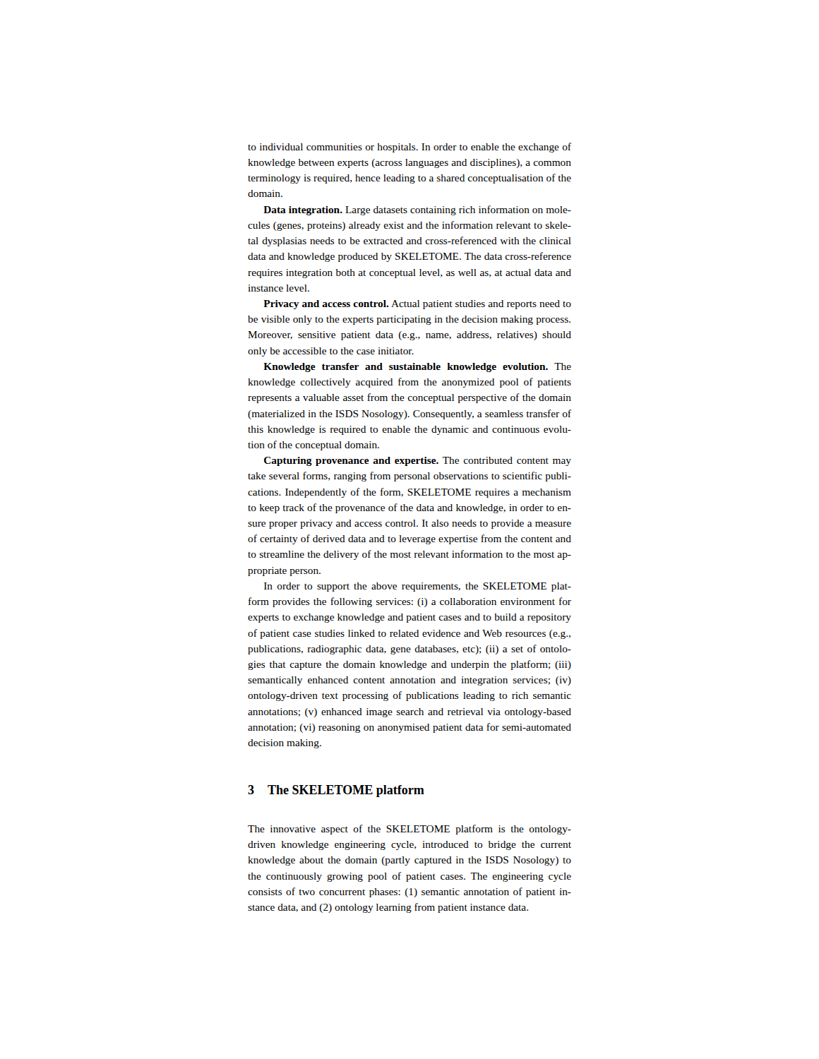to individual communities or hospitals. In order to enable the exchange of knowledge between experts (across languages and disciplines), a common terminology is required, hence leading to a shared conceptualisation of the domain.
Data integration. Large datasets containing rich information on molecules (genes, proteins) already exist and the information relevant to skeletal dysplasias needs to be extracted and cross-referenced with the clinical data and knowledge produced by SKELETOME. The data cross-reference requires integration both at conceptual level, as well as, at actual data and instance level.
Privacy and access control. Actual patient studies and reports need to be visible only to the experts participating in the decision making process. Moreover, sensitive patient data (e.g., name, address, relatives) should only be accessible to the case initiator.
Knowledge transfer and sustainable knowledge evolution. The knowledge collectively acquired from the anonymized pool of patients represents a valuable asset from the conceptual perspective of the domain (materialized in the ISDS Nosology). Consequently, a seamless transfer of this knowledge is required to enable the dynamic and continuous evolution of the conceptual domain.
Capturing provenance and expertise. The contributed content may take several forms, ranging from personal observations to scientific publications. Independently of the form, SKELETOME requires a mechanism to keep track of the provenance of the data and knowledge, in order to ensure proper privacy and access control. It also needs to provide a measure of certainty of derived data and to leverage expertise from the content and to streamline the delivery of the most relevant information to the most appropriate person.
In order to support the above requirements, the SKELETOME platform provides the following services: (i) a collaboration environment for experts to exchange knowledge and patient cases and to build a repository of patient case studies linked to related evidence and Web resources (e.g., publications, radiographic data, gene databases, etc); (ii) a set of ontologies that capture the domain knowledge and underpin the platform; (iii) semantically enhanced content annotation and integration services; (iv) ontology-driven text processing of publications leading to rich semantic annotations; (v) enhanced image search and retrieval via ontology-based annotation; (vi) reasoning on anonymised patient data for semi-automated decision making.
3 The SKELETOME platform
The innovative aspect of the SKELETOME platform is the ontology-driven knowledge engineering cycle, introduced to bridge the current knowledge about the domain (partly captured in the ISDS Nosology) to the continuously growing pool of patient cases. The engineering cycle consists of two concurrent phases: (1) semantic annotation of patient instance data, and (2) ontology learning from patient instance data.